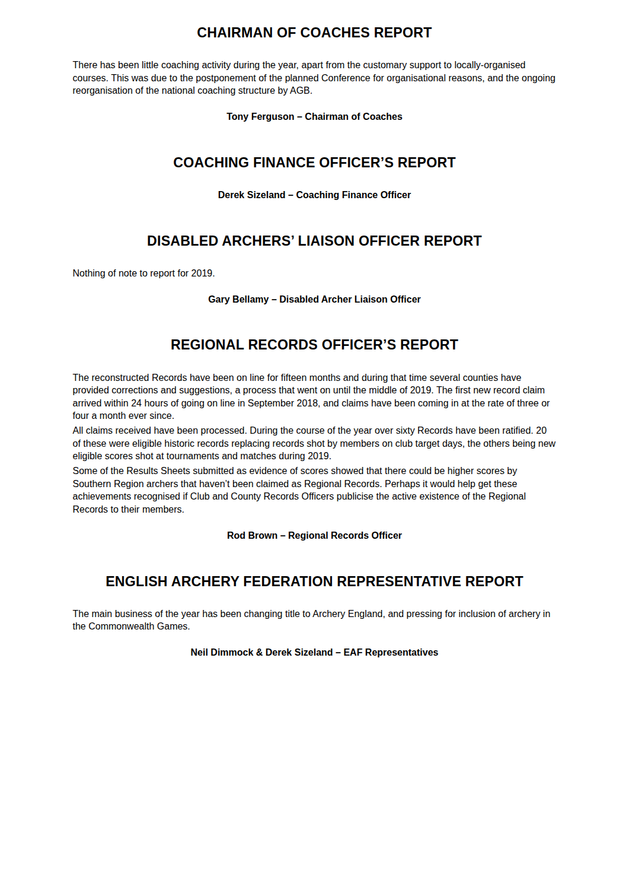CHAIRMAN OF COACHES REPORT
There has been little coaching activity during the year, apart from the customary support to locally-organised courses. This was due to the postponement of the planned Conference for organisational reasons, and the ongoing reorganisation of the national coaching structure by AGB.
Tony Ferguson – Chairman of Coaches
COACHING FINANCE OFFICER’S REPORT
Derek Sizeland – Coaching Finance Officer
DISABLED ARCHERS’ LIAISON OFFICER REPORT
Nothing of note to report for 2019.
Gary Bellamy – Disabled Archer Liaison Officer
REGIONAL RECORDS OFFICER’S REPORT
The reconstructed Records have been on line for fifteen months and during that time several counties have provided corrections and suggestions, a process that went on until the middle of 2019. The first new record claim arrived within 24 hours of going on line in September 2018, and claims have been coming in at the rate of three or four a month ever since.
All claims received have been processed. During the course of the year over sixty Records have been ratified. 20 of these were eligible historic records replacing records shot by members on club target days, the others being new eligible scores shot at tournaments and matches during 2019.
Some of the Results Sheets submitted as evidence of scores showed that there could be higher scores by Southern Region archers that haven’t been claimed as Regional Records. Perhaps it would help get these achievements recognised if Club and County Records Officers publicise the active existence of the Regional Records to their members.
Rod Brown – Regional Records Officer
ENGLISH ARCHERY FEDERATION REPRESENTATIVE REPORT
The main business of the year has been changing title to Archery England, and pressing for inclusion of archery in the Commonwealth Games.
Neil Dimmock & Derek Sizeland – EAF Representatives